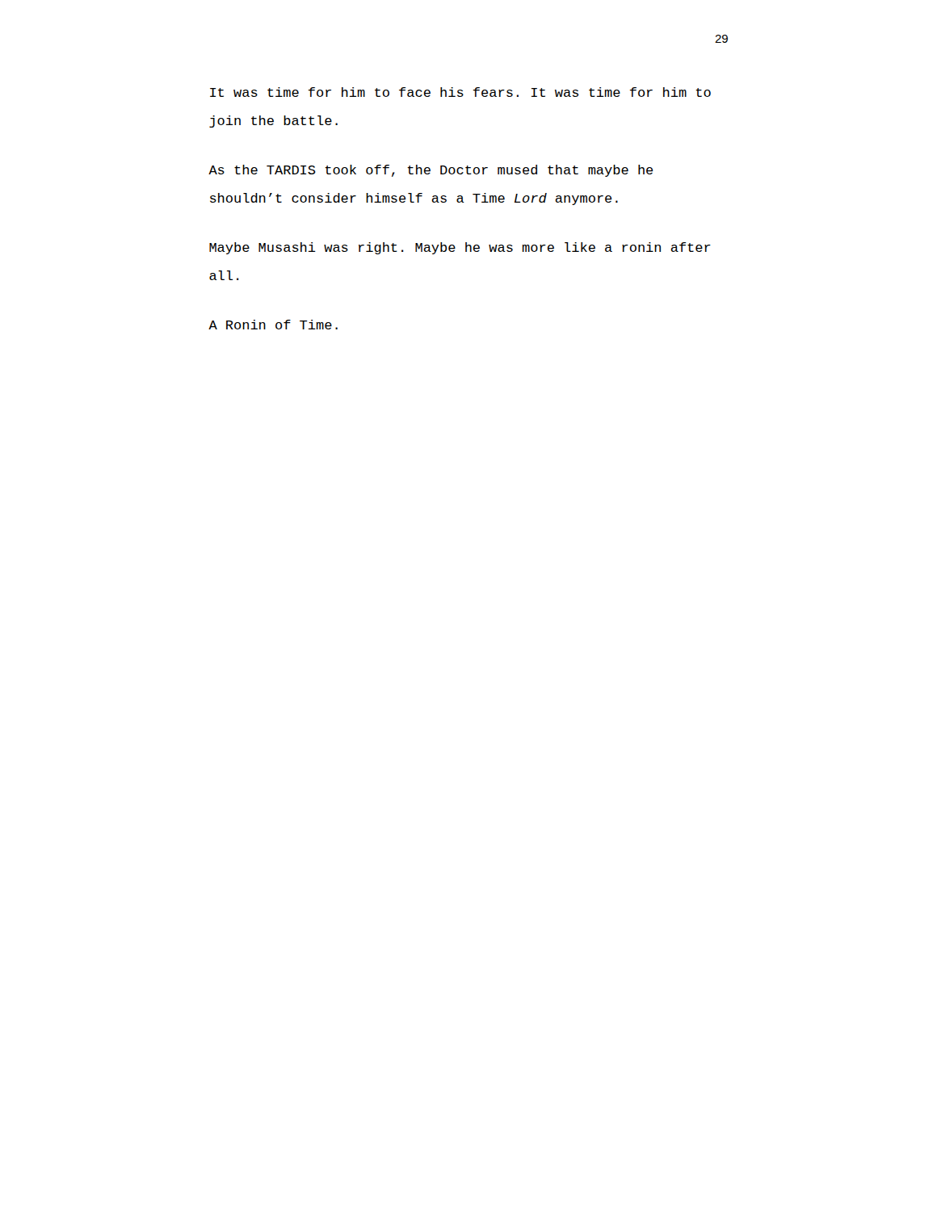29
It was time for him to face his fears. It was time for him to join the battle.
As the TARDIS took off, the Doctor mused that maybe he shouldn’t consider himself as a Time Lord anymore.
Maybe Musashi was right. Maybe he was more like a ronin after all.
A Ronin of Time.